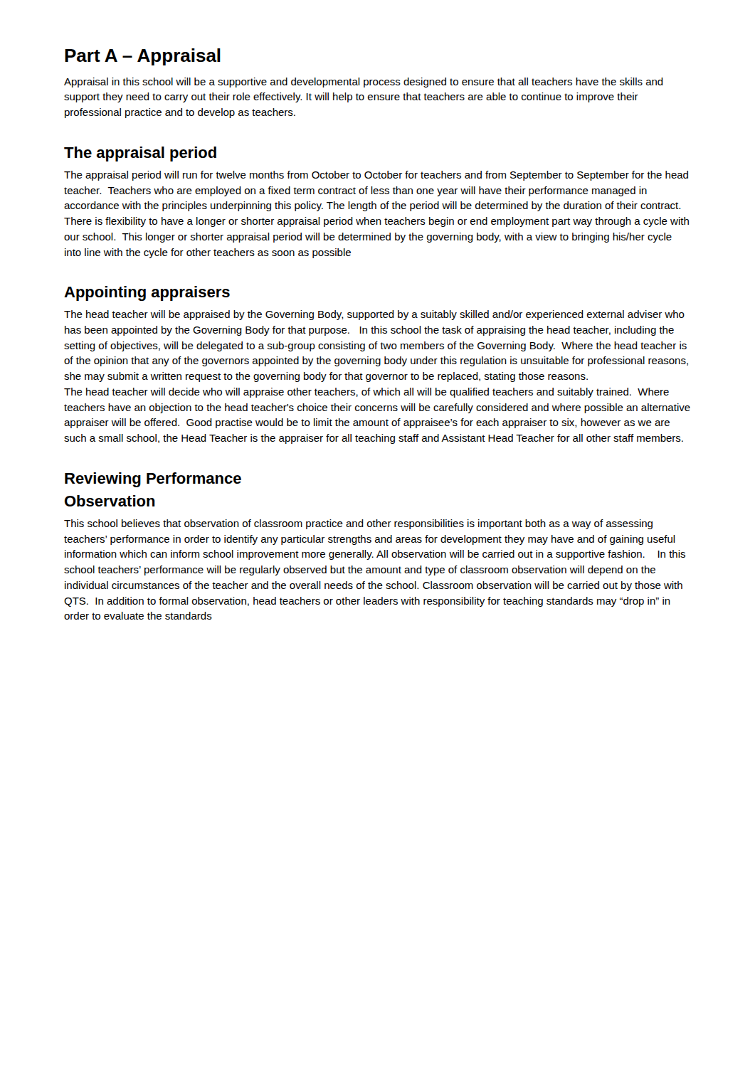Part A – Appraisal
Appraisal in this school will be a supportive and developmental process designed to ensure that all teachers have the skills and support they need to carry out their role effectively. It will help to ensure that teachers are able to continue to improve their professional practice and to develop as teachers.
The appraisal period
The appraisal period will run for twelve months from October to October for teachers and from September to September for the head teacher. Teachers who are employed on a fixed term contract of less than one year will have their performance managed in accordance with the principles underpinning this policy. The length of the period will be determined by the duration of their contract.
There is flexibility to have a longer or shorter appraisal period when teachers begin or end employment part way through a cycle with our school. This longer or shorter appraisal period will be determined by the governing body, with a view to bringing his/her cycle into line with the cycle for other teachers as soon as possible
Appointing appraisers
The head teacher will be appraised by the Governing Body, supported by a suitably skilled and/or experienced external adviser who has been appointed by the Governing Body for that purpose. In this school the task of appraising the head teacher, including the setting of objectives, will be delegated to a sub-group consisting of two members of the Governing Body. Where the head teacher is of the opinion that any of the governors appointed by the governing body under this regulation is unsuitable for professional reasons, she may submit a written request to the governing body for that governor to be replaced, stating those reasons.
The head teacher will decide who will appraise other teachers, of which all will be qualified teachers and suitably trained. Where teachers have an objection to the head teacher's choice their concerns will be carefully considered and where possible an alternative appraiser will be offered. Good practise would be to limit the amount of appraisee’s for each appraiser to six, however as we are such a small school, the Head Teacher is the appraiser for all teaching staff and Assistant Head Teacher for all other staff members.
Reviewing Performance
Observation
This school believes that observation of classroom practice and other responsibilities is important both as a way of assessing teachers’ performance in order to identify any particular strengths and areas for development they may have and of gaining useful information which can inform school improvement more generally. All observation will be carried out in a supportive fashion. In this school teachers’ performance will be regularly observed but the amount and type of classroom observation will depend on the individual circumstances of the teacher and the overall needs of the school. Classroom observation will be carried out by those with QTS. In addition to formal observation, head teachers or other leaders with responsibility for teaching standards may “drop in” in order to evaluate the standards